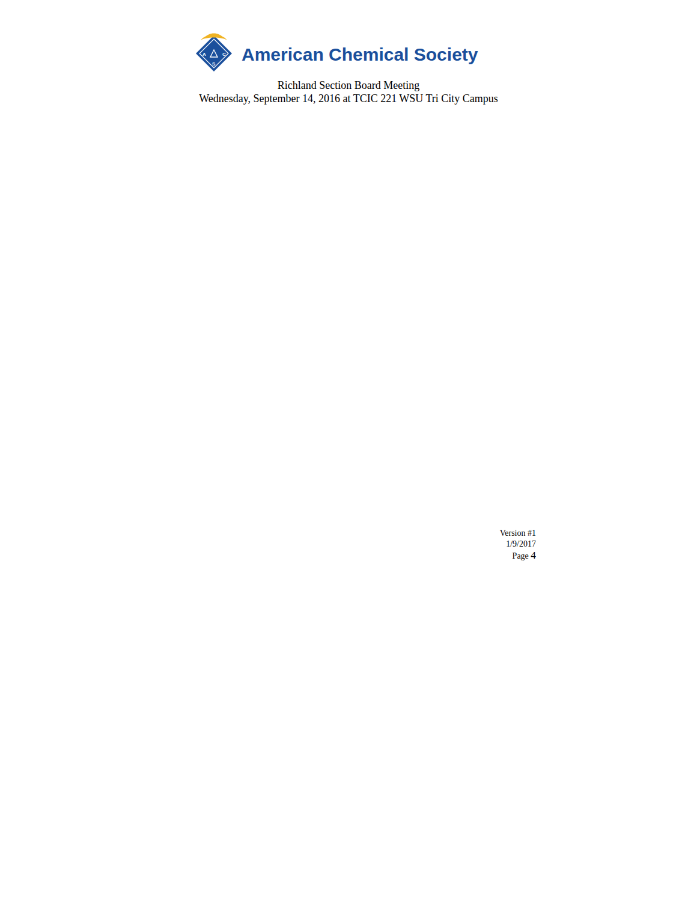A C S American Chemical Society
Richland Section Board Meeting
Wednesday, September 14, 2016 at TCIC 221 WSU Tri City Campus
Version #1
1/9/2017
Page 4